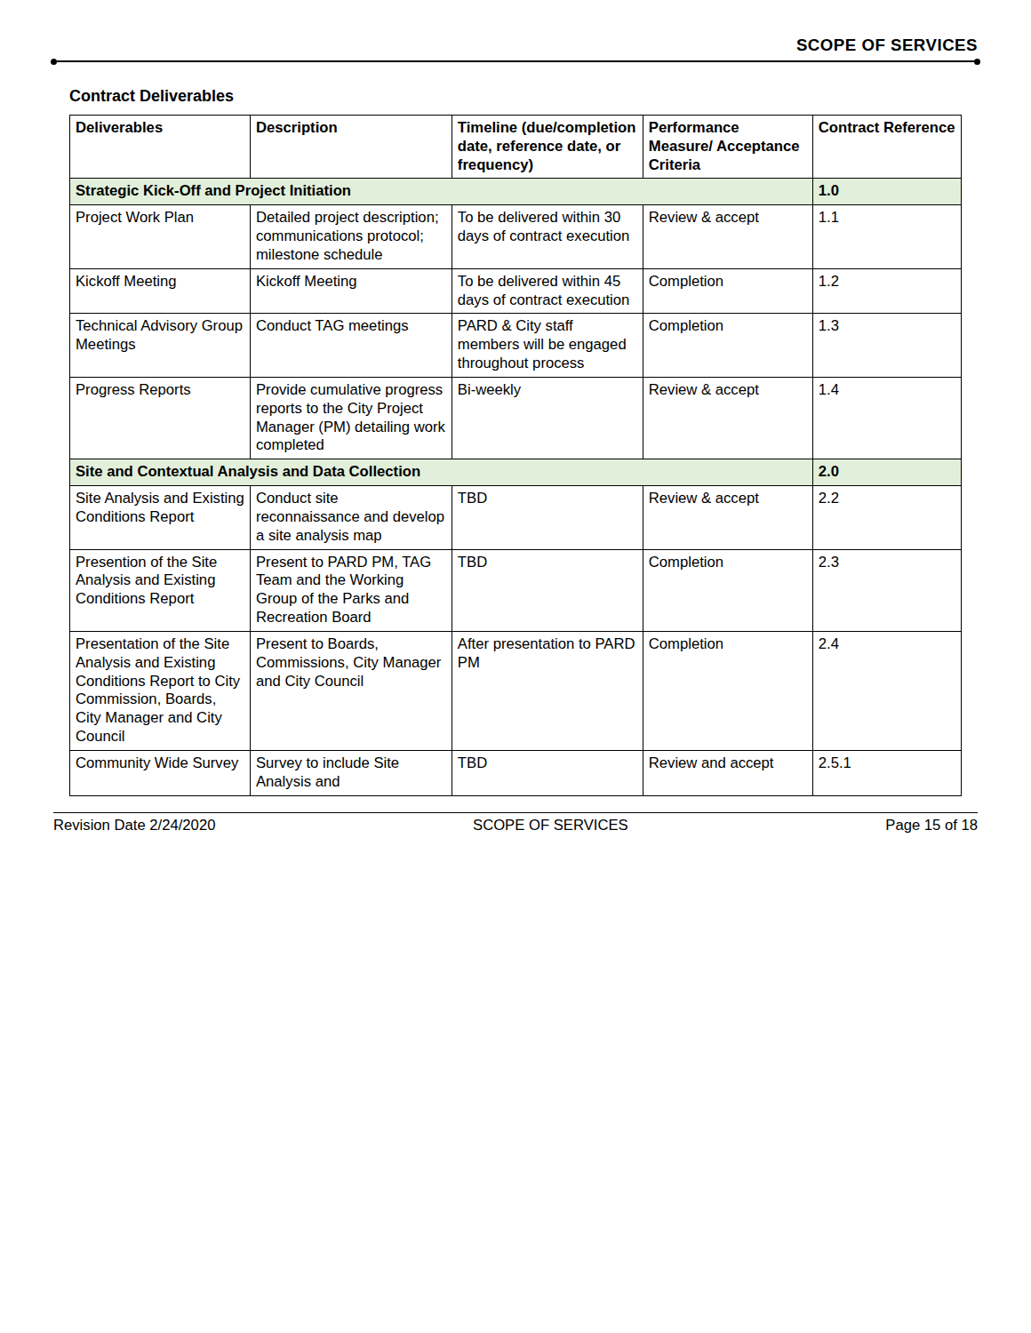SCOPE OF SERVICES
Contract Deliverables
| Deliverables | Description | Timeline (due/completion date, reference date, or frequency) | Performance Measure/ Acceptance Criteria | Contract Reference |
| --- | --- | --- | --- | --- |
| Strategic Kick-Off and Project Initiation | 1.0 |
| Project Work Plan | Detailed project description; communications protocol; milestone schedule | To be delivered within 30 days of contract execution | Review & accept | 1.1 |
| Kickoff Meeting | Kickoff Meeting | To be delivered within 45 days of contract execution | Completion | 1.2 |
| Technical Advisory Group Meetings | Conduct TAG meetings | PARD & City staff members will be engaged throughout process | Completion | 1.3 |
| Progress Reports | Provide cumulative progress reports to the City Project Manager (PM) detailing work completed | Bi-weekly | Review & accept | 1.4 |
| Site and Contextual Analysis and Data Collection | 2.0 |
| Site Analysis and Existing Conditions Report | Conduct site reconnaissance and develop a site analysis map | TBD | Review & accept | 2.2 |
| Presention of the Site Analysis and Existing Conditions Report | Present to PARD PM, TAG Team and the Working Group of the Parks and Recreation Board | TBD | Completion | 2.3 |
| Presentation of the Site Analysis and Existing Conditions Report to City Commission, Boards, City Manager and City Council | Present to Boards, Commissions, City Manager and City Council | After presentation to PARD PM | Completion | 2.4 |
| Community Wide Survey | Survey to include Site Analysis and | TBD | Review and accept | 2.5.1 |
Revision Date 2/24/2020
SCOPE OF SERVICES
Page 15 of 18